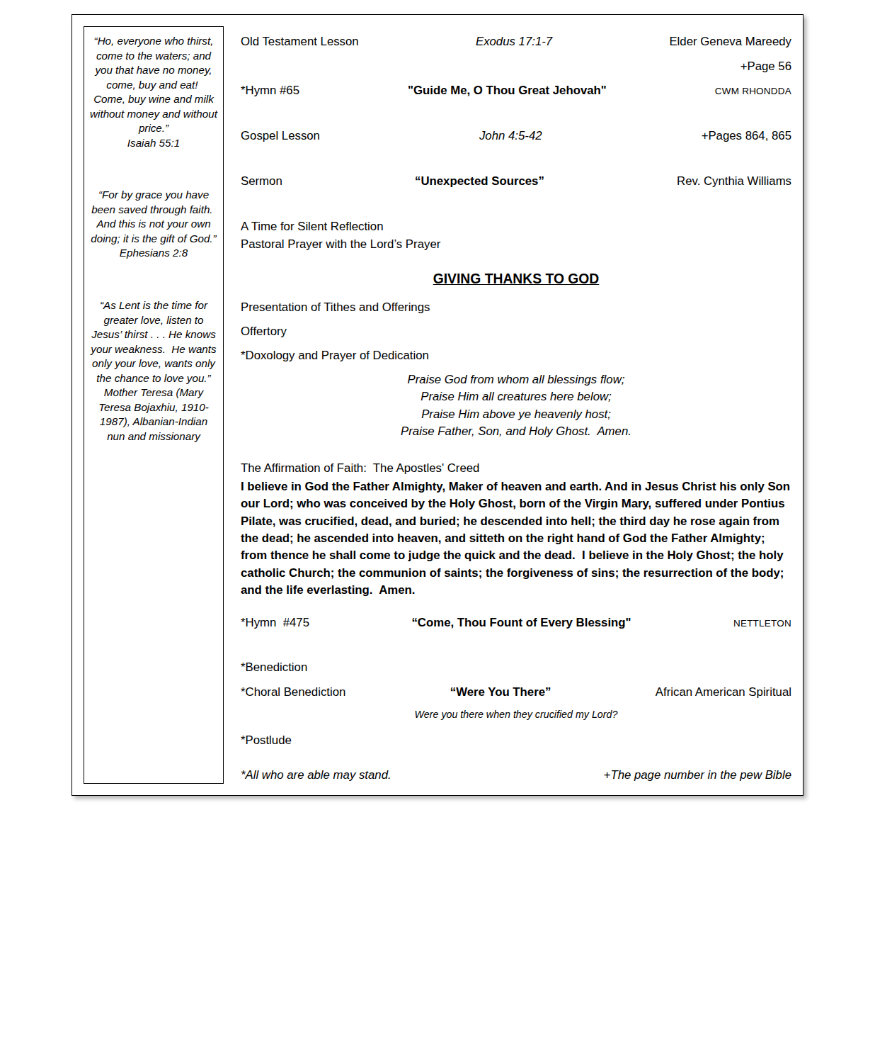“Ho, everyone who thirst, come to the waters; and you that have no money, come, buy and eat! Come, buy wine and milk without money and without price.”
Isaiah 55:1
“For by grace you have been saved through faith. And this is not your own doing; it is the gift of God.”
Ephesians 2:8
“As Lent is the time for greater love, listen to Jesus’ thirst . . . He knows your weakness. He wants only your love, wants only the chance to love you.”
Mother Teresa (Mary Teresa Bojaxhiu, 1910-1987), Albanian-Indian nun and missionary
Old Testament Lesson Exodus 17:1-7 Elder Geneva Mareedy
+Page 56
*Hymn #65 "Guide Me, O Thou Great Jehovah" CWM RHONDDA
Gospel Lesson John 4:5-42 +Pages 864, 865
Sermon “Unexpected Sources” Rev. Cynthia Williams
A Time for Silent Reflection
Pastoral Prayer with the Lord’s Prayer
GIVING THANKS TO GOD
Presentation of Tithes and Offerings
Offertory
*Doxology and Prayer of Dedication
Praise God from whom all blessings flow;
Praise Him all creatures here below;
Praise Him above ye heavenly host;
Praise Father, Son, and Holy Ghost. Amen.
The Affirmation of Faith: The Apostles' Creed
I believe in God the Father Almighty, Maker of heaven and earth. And in Jesus Christ his only Son our Lord; who was conceived by the Holy Ghost, born of the Virgin Mary, suffered under Pontius Pilate, was crucified, dead, and buried; he descended into hell; the third day he rose again from the dead; he ascended into heaven, and sitteth on the right hand of God the Father Almighty; from thence he shall come to judge the quick and the dead. I believe in the Holy Ghost; the holy catholic Church; the communion of saints; the forgiveness of sins; the resurrection of the body; and the life everlasting. Amen.
*Hymn #475 “Come, Thou Fount of Every Blessing" NETTLETON
*Benediction
*Choral Benediction “Were You There” African American Spiritual
Were you there when they crucified my Lord?
*Postlude
*All who are able may stand. +The page number in the pew Bible